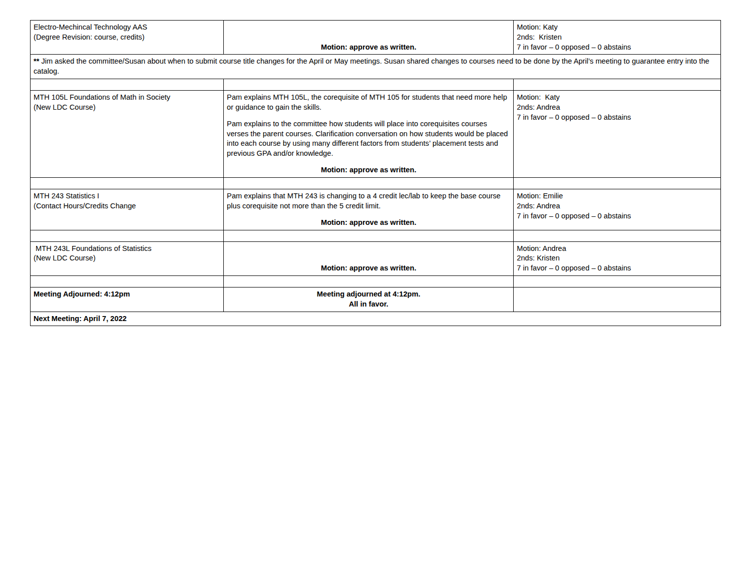| Electro-Mechincal Technology AAS (Degree Revision: course, credits) | Motion: approve as written. | Motion: Katy 2nds: Kristen 7 in favor – 0 opposed – 0 abstains |
| ** Jim asked the committee/Susan about when to submit course title changes for the April or May meetings. Susan shared changes to courses need to be done by the April’s meeting to guarantee entry into the catalog. |
| MTH 105L Foundations of Math in Society (New LDC Course) | Pam explains MTH 105L, the corequisite of MTH 105 for students that need more help or guidance to gain the skills. Pam explains to the committee how students will place into corequisites courses verses the parent courses. Clarification conversation on how students would be placed into each course by using many different factors from students’ placement tests and previous GPA and/or knowledge. Motion: approve as written. | Motion: Katy 2nds: Andrea 7 in favor – 0 opposed – 0 abstains |
| MTH 243 Statistics I (Contact Hours/Credits Change | Pam explains that MTH 243 is changing to a 4 credit lec/lab to keep the base course plus corequisite not more than the 5 credit limit. Motion: approve as written. | Motion: Emilie 2nds: Andrea 7 in favor – 0 opposed – 0 abstains |
| MTH 243L Foundations of Statistics (New LDC Course) | Motion: approve as written. | Motion: Andrea 2nds: Kristen 7 in favor – 0 opposed – 0 abstains |
| Meeting Adjourned: 4:12pm | Meeting adjourned at 4:12pm. All in favor. | |
| Next Meeting: April 7, 2022 |